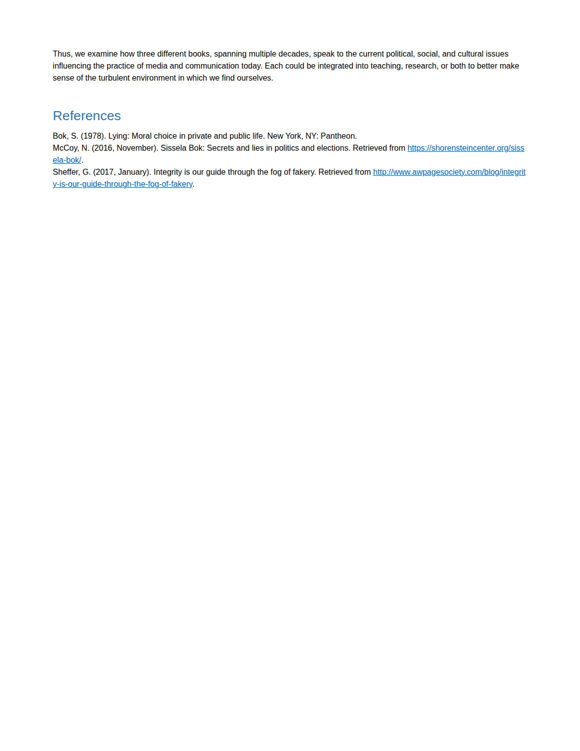Thus, we examine how three different books, spanning multiple decades, speak to the current political, social, and cultural issues influencing the practice of media and communication today. Each could be integrated into teaching, research, or both to better make sense of the turbulent environment in which we find ourselves.
References
Bok, S. (1978). Lying: Moral choice in private and public life. New York, NY: Pantheon.
McCoy, N. (2016, November). Sissela Bok: Secrets and lies in politics and elections. Retrieved from https://shorensteincenter.org/sissela-bok/.
Sheffer, G. (2017, January). Integrity is our guide through the fog of fakery. Retrieved from http://www.awpagesociety.com/blog/integrity-is-our-guide-through-the-fog-of-fakery.